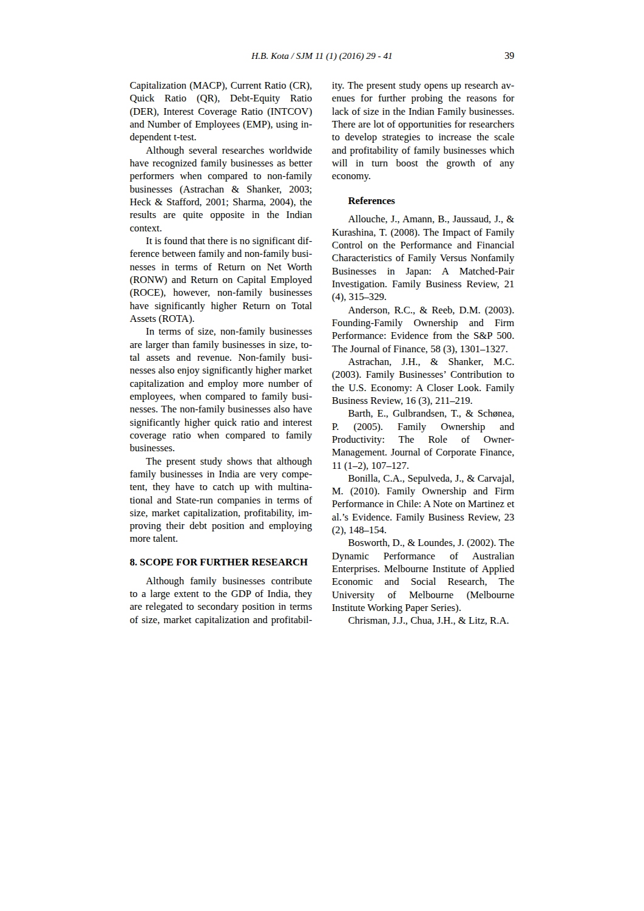H.B. Kota / SJM 11 (1) (2016) 29 - 41 39
Capitalization (MACP), Current Ratio (CR), Quick Ratio (QR), Debt-Equity Ratio (DER), Interest Coverage Ratio (INTCOV) and Number of Employees (EMP), using independent t-test.
Although several researches worldwide have recognized family businesses as better performers when compared to non-family businesses (Astrachan & Shanker, 2003; Heck & Stafford, 2001; Sharma, 2004), the results are quite opposite in the Indian context.
It is found that there is no significant difference between family and non-family businesses in terms of Return on Net Worth (RONW) and Return on Capital Employed (ROCE), however, non-family businesses have significantly higher Return on Total Assets (ROTA).
In terms of size, non-family businesses are larger than family businesses in size, total assets and revenue. Non-family businesses also enjoy significantly higher market capitalization and employ more number of employees, when compared to family businesses. The non-family businesses also have significantly higher quick ratio and interest coverage ratio when compared to family businesses.
The present study shows that although family businesses in India are very competent, they have to catch up with multinational and State-run companies in terms of size, market capitalization, profitability, improving their debt position and employing more talent.
8. SCOPE FOR FURTHER RESEARCH
Although family businesses contribute to a large extent to the GDP of India, they are relegated to secondary position in terms of size, market capitalization and profitability. The present study opens up research avenues for further probing the reasons for lack of size in the Indian Family businesses. There are lot of opportunities for researchers to develop strategies to increase the scale and profitability of family businesses which will in turn boost the growth of any economy.
References
Allouche, J., Amann, B., Jaussaud, J., & Kurashina, T. (2008). The Impact of Family Control on the Performance and Financial Characteristics of Family Versus Nonfamily Businesses in Japan: A Matched-Pair Investigation. Family Business Review, 21 (4), 315–329.
Anderson, R.C., & Reeb, D.M. (2003). Founding-Family Ownership and Firm Performance: Evidence from the S&P 500. The Journal of Finance, 58 (3), 1301–1327.
Astrachan, J.H., & Shanker, M.C. (2003). Family Businesses’ Contribution to the U.S. Economy: A Closer Look. Family Business Review, 16 (3), 211–219.
Barth, E., Gulbrandsen, T., & Schønea, P. (2005). Family Ownership and Productivity: The Role of Owner-Management. Journal of Corporate Finance, 11 (1–2), 107–127.
Bonilla, C.A., Sepulveda, J., & Carvajal, M. (2010). Family Ownership and Firm Performance in Chile: A Note on Martinez et al.’s Evidence. Family Business Review, 23 (2), 148–154.
Bosworth, D., & Loundes, J. (2002). The Dynamic Performance of Australian Enterprises. Melbourne Institute of Applied Economic and Social Research, The University of Melbourne (Melbourne Institute Working Paper Series).
Chrisman, J.J., Chua, J.H., & Litz, R.A.